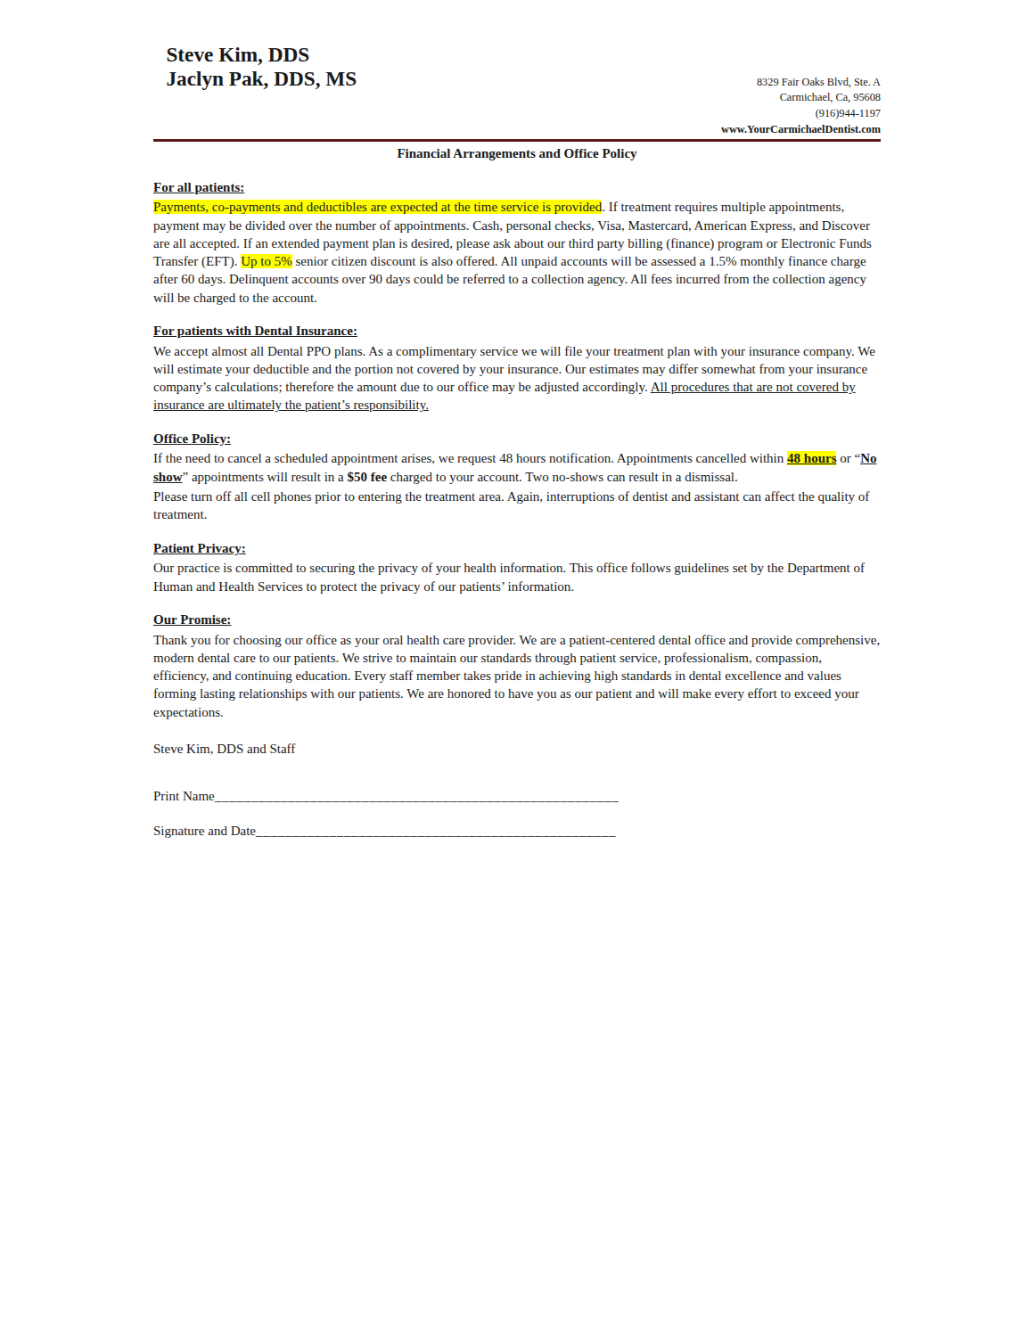Steve Kim, DDS
Jaclyn Pak, DDS, MS
8329 Fair Oaks Blvd, Ste. A
Carmichael, Ca, 95608
(916)944-1197
www.YourCarmichaelDentist.com
Financial Arrangements and Office Policy
For all patients:
Payments, co-payments and deductibles are expected at the time service is provided. If treatment requires multiple appointments, payment may be divided over the number of appointments. Cash, personal checks, Visa, Mastercard, American Express, and Discover are all accepted. If an extended payment plan is desired, please ask about our third party billing (finance) program or Electronic Funds Transfer (EFT). Up to 5% senior citizen discount is also offered. All unpaid accounts will be assessed a 1.5% monthly finance charge after 60 days. Delinquent accounts over 90 days could be referred to a collection agency. All fees incurred from the collection agency will be charged to the account.
For patients with Dental Insurance:
We accept almost all Dental PPO plans. As a complimentary service we will file your treatment plan with your insurance company. We will estimate your deductible and the portion not covered by your insurance. Our estimates may differ somewhat from your insurance company’s calculations; therefore the amount due to our office may be adjusted accordingly. All procedures that are not covered by insurance are ultimately the patient’s responsibility.
Office Policy:
If the need to cancel a scheduled appointment arises, we request 48 hours notification. Appointments cancelled within 48 hours or “No show” appointments will result in a $50 fee charged to your account. Two no-shows can result in a dismissal.
Please turn off all cell phones prior to entering the treatment area. Again, interruptions of dentist and assistant can affect the quality of treatment.
Patient Privacy:
Our practice is committed to securing the privacy of your health information. This office follows guidelines set by the Department of Human and Health Services to protect the privacy of our patients’ information.
Our Promise:
Thank you for choosing our office as your oral health care provider. We are a patient-centered dental office and provide comprehensive, modern dental care to our patients. We strive to maintain our standards through patient service, professionalism, compassion, efficiency, and continuing education. Every staff member takes pride in achieving high standards in dental excellence and values forming lasting relationships with our patients. We are honored to have you as our patient and will make every effort to exceed your expectations.
Steve Kim, DDS and Staff
Print Name_______________________________________________________
Signature and Date_________________________________________________